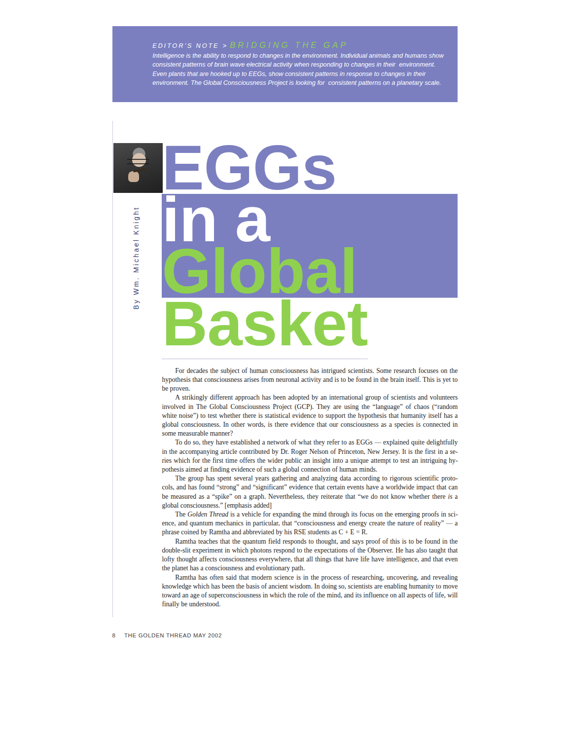Editor’s Note > Bridging the Gap
Intelligence is the ability to respond to changes in the environment. Individual animals and humans show consistent patterns of brain wave electrical activity when responding to changes in their environment. Even plants that are hooked up to EEGs, show consistent patterns in response to changes in their environment. The Global Consciousness Project is looking for consistent patterns on a planetary scale.
By Wm. Michael Knight
EGGs in a Global Basket
For decades the subject of human consciousness has intrigued scientists. Some research focuses on the hypothesis that consciousness arises from neuronal activity and is to be found in the brain itself. This is yet to be proven.
A strikingly different approach has been adopted by an international group of scientists and volunteers involved in The Global Consciousness Project (GCP). They are using the “language” of chaos (“random white noise”) to test whether there is statistical evidence to support the hypothesis that humanity itself has a global consciousness. In other words, is there evidence that our consciousness as a species is connected in some measurable manner?
To do so, they have established a network of what they refer to as EGGs — explained quite delightfully in the accompanying article contributed by Dr. Roger Nelson of Princeton, New Jersey. It is the first in a series which for the first time offers the wider public an insight into a unique attempt to test an intriguing hypothesis aimed at finding evidence of such a global connection of human minds.
The group has spent several years gathering and analyzing data according to rigorous scientific protocols, and has found “strong” and “significant” evidence that certain events have a worldwide impact that can be measured as a “spike” on a graph. Nevertheless, they reiterate that “we do not know whether there is a global consciousness.” [emphasis added]
The Golden Thread is a vehicle for expanding the mind through its focus on the emerging proofs in science, and quantum mechanics in particular, that “consciousness and energy create the nature of reality” — a phrase coined by Ramtha and abbreviated by his RSE students as C + E = R.
Ramtha teaches that the quantum field responds to thought, and says proof of this is to be found in the double-slit experiment in which photons respond to the expectations of the Observer. He has also taught that lofty thought affects consciousness everywhere, that all things that have life have intelligence, and that even the planet has a consciousness and evolutionary path.
Ramtha has often said that modern science is in the process of researching, uncovering, and revealing knowledge which has been the basis of ancient wisdom. In doing so, scientists are enabling humanity to move toward an age of superconsciousness in which the role of the mind, and its influence on all aspects of life, will finally be understood.
8 THE GOLDEN THREAD MAY 2002